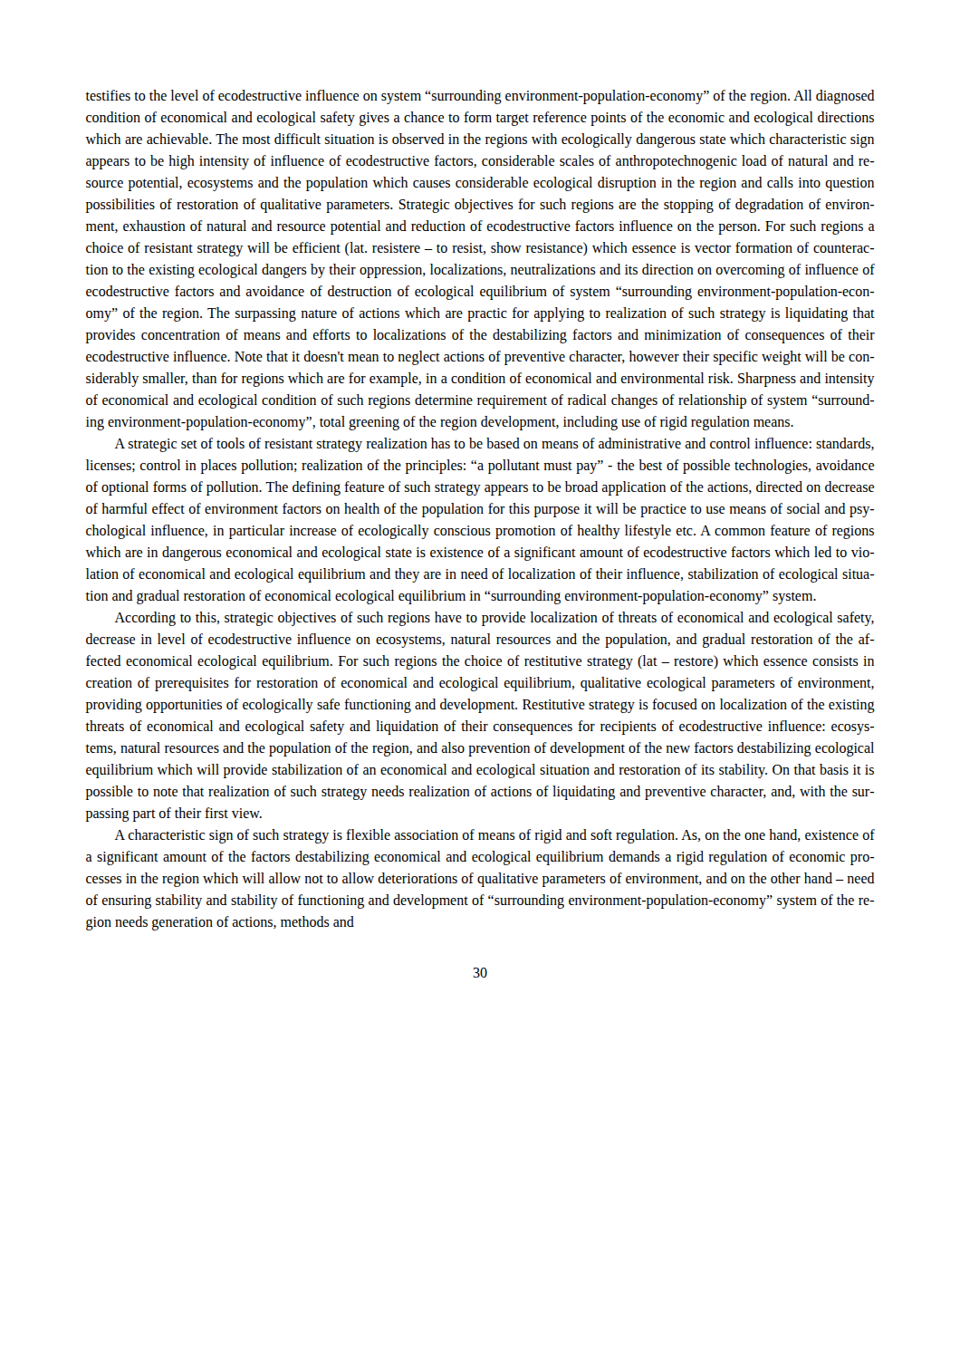testifies to the level of ecodestructive influence on system “surrounding environment-population-economy” of the region. All diagnosed condition of economical and ecological safety gives a chance to form target reference points of the economic and ecological directions which are achievable. The most difficult situation is observed in the regions with ecologically dangerous state which characteristic sign appears to be high intensity of influence of ecodestructive factors, considerable scales of anthropotechnogenic load of natural and resource potential, ecosystems and the population which causes considerable ecological disruption in the region and calls into question possibilities of restoration of qualitative parameters. Strategic objectives for such regions are the stopping of degradation of environment, exhaustion of natural and resource potential and reduction of ecodestructive factors influence on the person. For such regions a choice of resistant strategy will be efficient (lat. resistere – to resist, show resistance) which essence is vector formation of counteraction to the existing ecological dangers by their oppression, localizations, neutralizations and its direction on overcoming of influence of ecodestructive factors and avoidance of destruction of ecological equilibrium of system “surrounding environment-population-economy” of the region. The surpassing nature of actions which are practic for applying to realization of such strategy is liquidating that provides concentration of means and efforts to localizations of the destabilizing factors and minimization of consequences of their ecodestructive influence. Note that it doesn't mean to neglect actions of preventive character, however their specific weight will be considerably smaller, than for regions which are for example, in a condition of economical and environmental risk. Sharpness and intensity of economical and ecological condition of such regions determine requirement of radical changes of relationship of system “surrounding environment-population-economy”, total greening of the region development, including use of rigid regulation means.
A strategic set of tools of resistant strategy realization has to be based on means of administrative and control influence: standards, licenses; control in places pollution; realization of the principles: “a pollutant must pay” - the best of possible technologies, avoidance of optional forms of pollution. The defining feature of such strategy appears to be broad application of the actions, directed on decrease of harmful effect of environment factors on health of the population for this purpose it will be practice to use means of social and psychological influence, in particular increase of ecologically conscious promotion of healthy lifestyle etc. A common feature of regions which are in dangerous economical and ecological state is existence of a significant amount of ecodestructive factors which led to violation of economical and ecological equilibrium and they are in need of localization of their influence, stabilization of ecological situation and gradual restoration of economical ecological equilibrium in “surrounding environment-population-economy” system.
According to this, strategic objectives of such regions have to provide localization of threats of economical and ecological safety, decrease in level of ecodestructive influence on ecosystems, natural resources and the population, and gradual restoration of the affected economical ecological equilibrium. For such regions the choice of restitutive strategy (lat – restore) which essence consists in creation of prerequisites for restoration of economical and ecological equilibrium, qualitative ecological parameters of environment, providing opportunities of ecologically safe functioning and development. Restitutive strategy is focused on localization of the existing threats of economical and ecological safety and liquidation of their consequences for recipients of ecodestructive influence: ecosystems, natural resources and the population of the region, and also prevention of development of the new factors destabilizing ecological equilibrium which will provide stabilization of an economical and ecological situation and restoration of its stability. On that basis it is possible to note that realization of such strategy needs realization of actions of liquidating and preventive character, and, with the surpassing part of their first view.
A characteristic sign of such strategy is flexible association of means of rigid and soft regulation. As, on the one hand, existence of a significant amount of the factors destabilizing economical and ecological equilibrium demands a rigid regulation of economic processes in the region which will allow not to allow deteriorations of qualitative parameters of environment, and on the other hand – need of ensuring stability and stability of functioning and development of “surrounding environment-population-economy” system of the region needs generation of actions, methods and
30